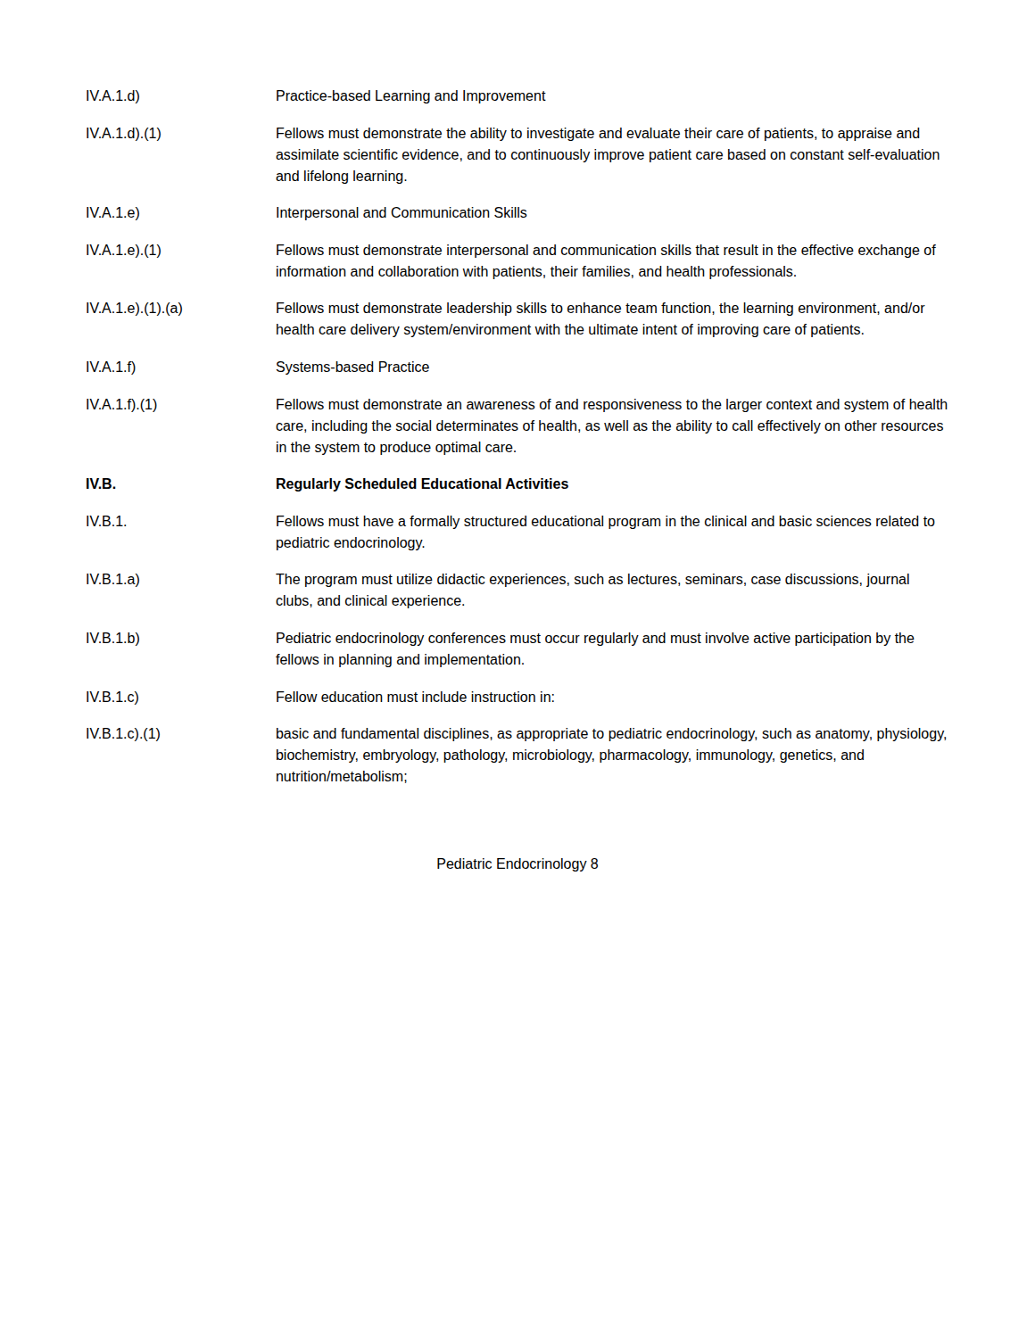| IV.A.1.d) | Practice-based Learning and Improvement |
| IV.A.1.d).(1) | Fellows must demonstrate the ability to investigate and evaluate their care of patients, to appraise and assimilate scientific evidence, and to continuously improve patient care based on constant self-evaluation and lifelong learning. |
| IV.A.1.e) | Interpersonal and Communication Skills |
| IV.A.1.e).(1) | Fellows must demonstrate interpersonal and communication skills that result in the effective exchange of information and collaboration with patients, their families, and health professionals. |
| IV.A.1.e).(1).(a) | Fellows must demonstrate leadership skills to enhance team function, the learning environment, and/or health care delivery system/environment with the ultimate intent of improving care of patients. |
| IV.A.1.f) | Systems-based Practice |
| IV.A.1.f).(1) | Fellows must demonstrate an awareness of and responsiveness to the larger context and system of health care, including the social determinates of health, as well as the ability to call effectively on other resources in the system to produce optimal care. |
| IV.B. | Regularly Scheduled Educational Activities |
| IV.B.1. | Fellows must have a formally structured educational program in the clinical and basic sciences related to pediatric endocrinology. |
| IV.B.1.a) | The program must utilize didactic experiences, such as lectures, seminars, case discussions, journal clubs, and clinical experience. |
| IV.B.1.b) | Pediatric endocrinology conferences must occur regularly and must involve active participation by the fellows in planning and implementation. |
| IV.B.1.c) | Fellow education must include instruction in: |
| IV.B.1.c).(1) | basic and fundamental disciplines, as appropriate to pediatric endocrinology, such as anatomy, physiology, biochemistry, embryology, pathology, microbiology, pharmacology, immunology, genetics, and nutrition/metabolism; |
Pediatric Endocrinology 8